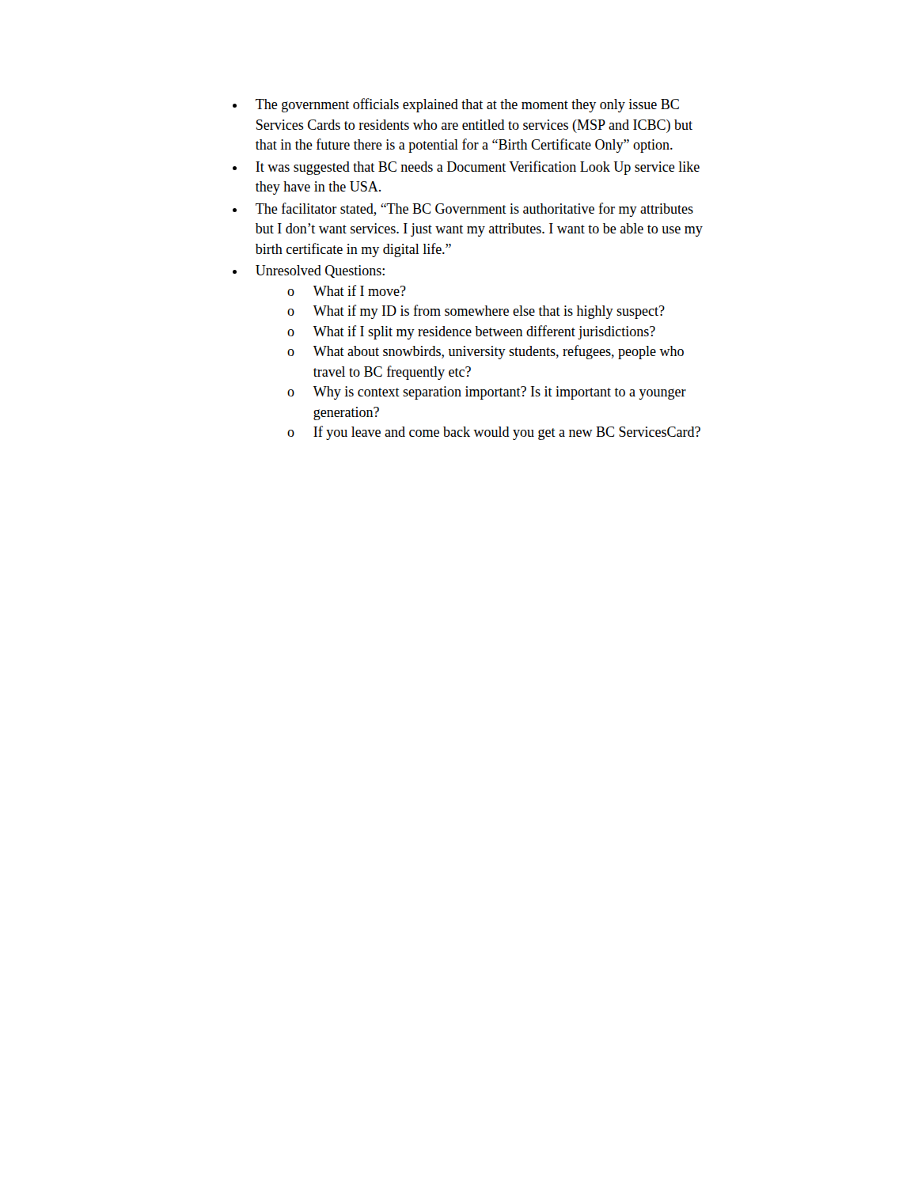The government officials explained that at the moment they only issue BC Services Cards to residents who are entitled to services (MSP and ICBC) but that in the future there is a potential for a “Birth Certificate Only” option.
It was suggested that BC needs a Document Verification Look Up service like they have in the USA.
The facilitator stated, “The BC Government is authoritative for my attributes but I don’t want services. I just want my attributes. I want to be able to use my birth certificate in my digital life.”
Unresolved Questions:
What if I move?
What if my ID is from somewhere else that is highly suspect?
What if I split my residence between different jurisdictions?
What about snowbirds, university students, refugees, people who travel to BC frequently etc?
Why is context separation important? Is it important to a younger generation?
If you leave and come back would you get a new BC ServicesCard?